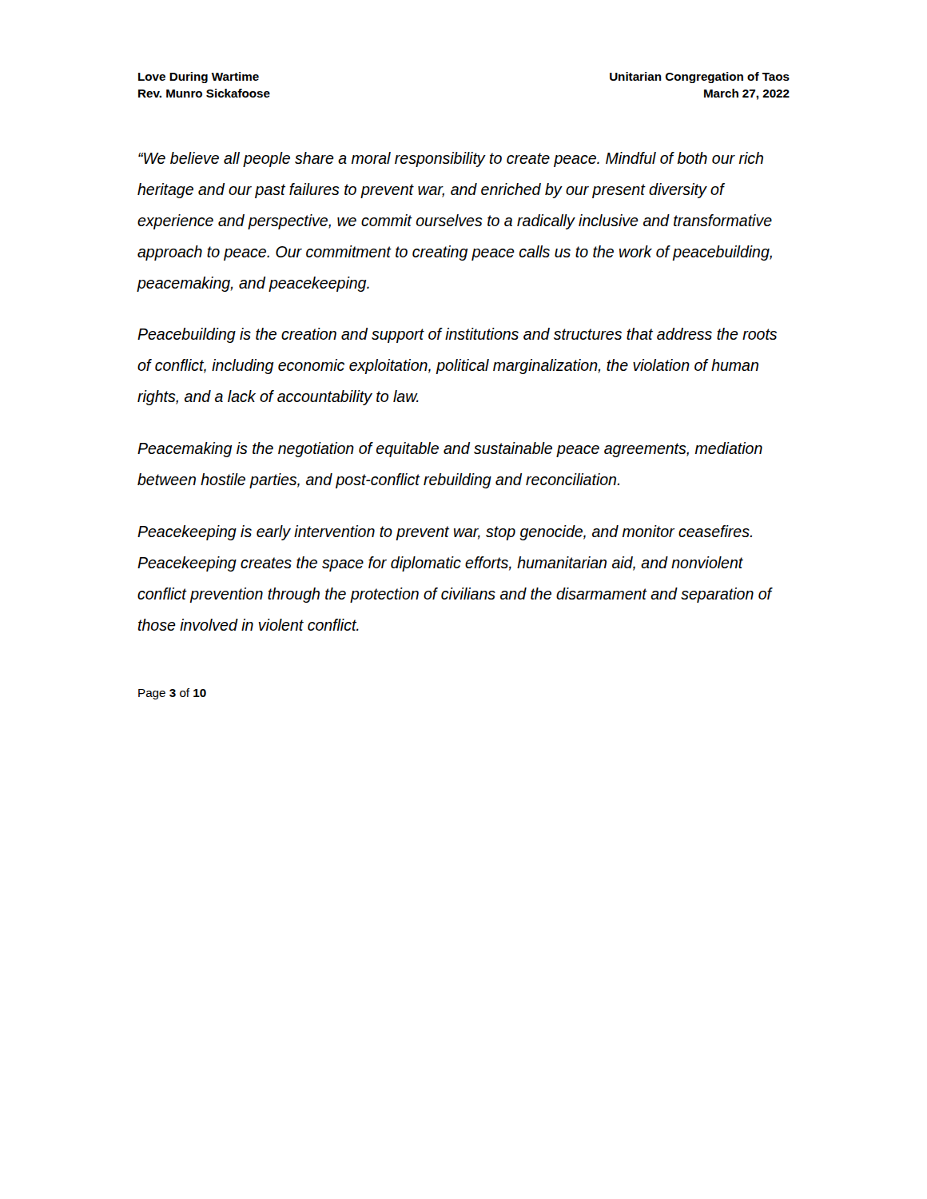Love During Wartime
Rev. Munro Sickafoose
Unitarian Congregation of Taos
March 27, 2022
“We believe all people share a moral responsibility to create peace. Mindful of both our rich heritage and our past failures to prevent war, and enriched by our present diversity of experience and perspective, we commit ourselves to a radically inclusive and transformative approach to peace. Our commitment to creating peace calls us to the work of peacebuilding, peacemaking, and peacekeeping.
Peacebuilding is the creation and support of institutions and structures that address the roots of conflict, including economic exploitation, political marginalization, the violation of human rights, and a lack of accountability to law.
Peacemaking is the negotiation of equitable and sustainable peace agreements, mediation between hostile parties, and post-conflict rebuilding and reconciliation.
Peacekeeping is early intervention to prevent war, stop genocide, and monitor ceasefires. Peacekeeping creates the space for diplomatic efforts, humanitarian aid, and nonviolent conflict prevention through the protection of civilians and the disarmament and separation of those involved in violent conflict.
Page 3 of 10